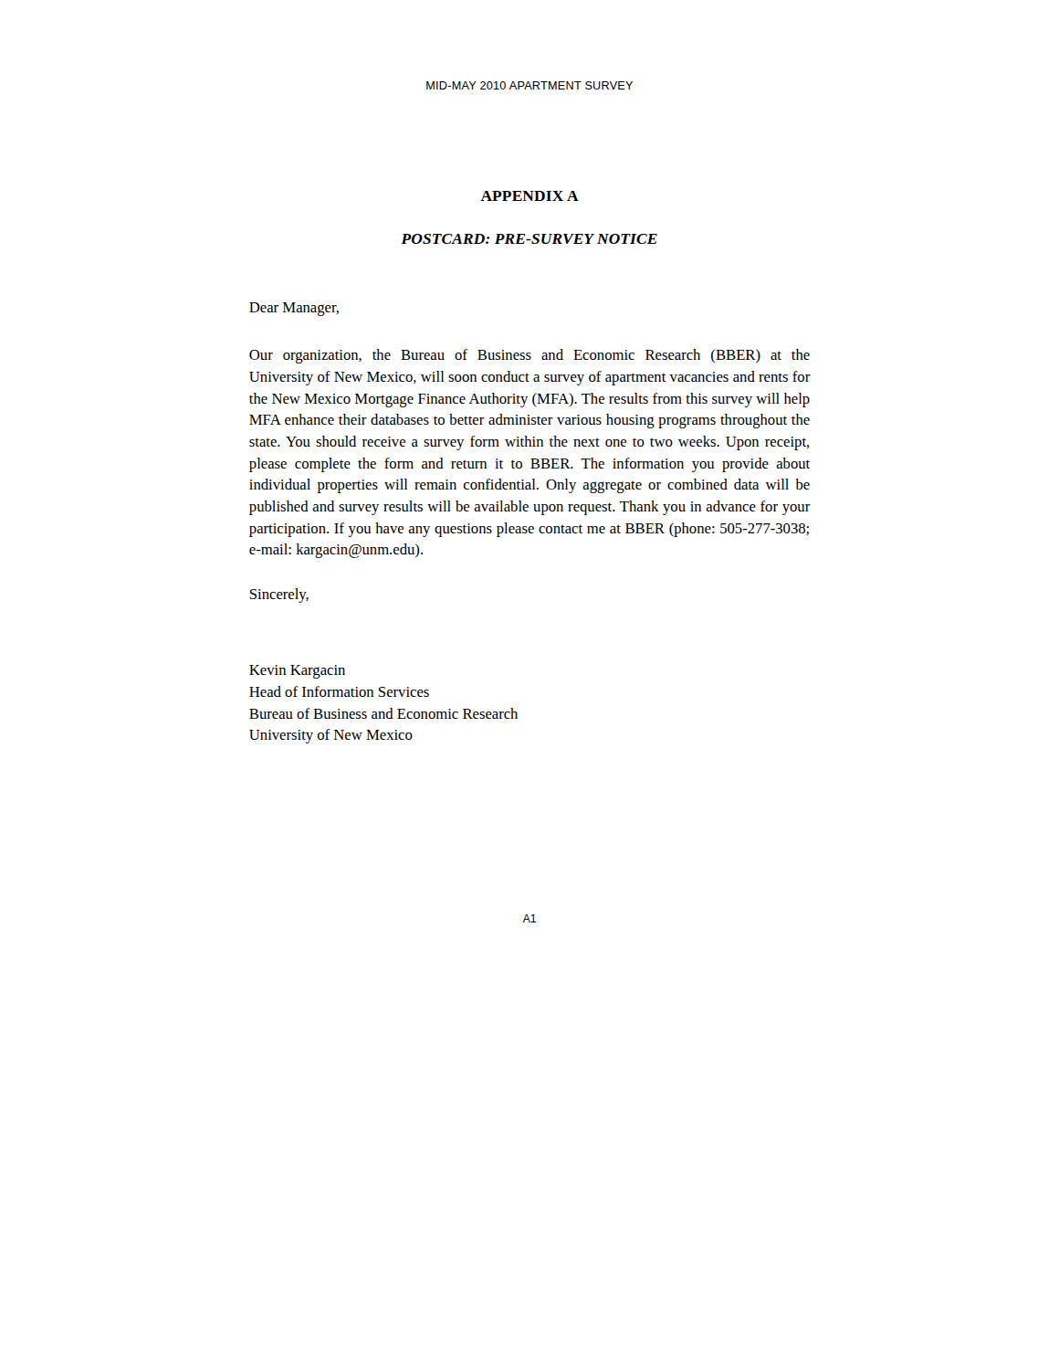MID-MAY 2010 APARTMENT SURVEY
APPENDIX A
POSTCARD: PRE-SURVEY NOTICE
Dear Manager,
Our organization, the Bureau of Business and Economic Research (BBER) at the University of New Mexico, will soon conduct a survey of apartment vacancies and rents for the New Mexico Mortgage Finance Authority (MFA). The results from this survey will help MFA enhance their databases to better administer various housing programs throughout the state. You should receive a survey form within the next one to two weeks. Upon receipt, please complete the form and return it to BBER. The information you provide about individual properties will remain confidential. Only aggregate or combined data will be published and survey results will be available upon request. Thank you in advance for your participation. If you have any questions please contact me at BBER (phone: 505-277-3038; e-mail: kargacin@unm.edu).
Sincerely,
Kevin Kargacin
Head of Information Services
Bureau of Business and Economic Research
University of New Mexico
A1